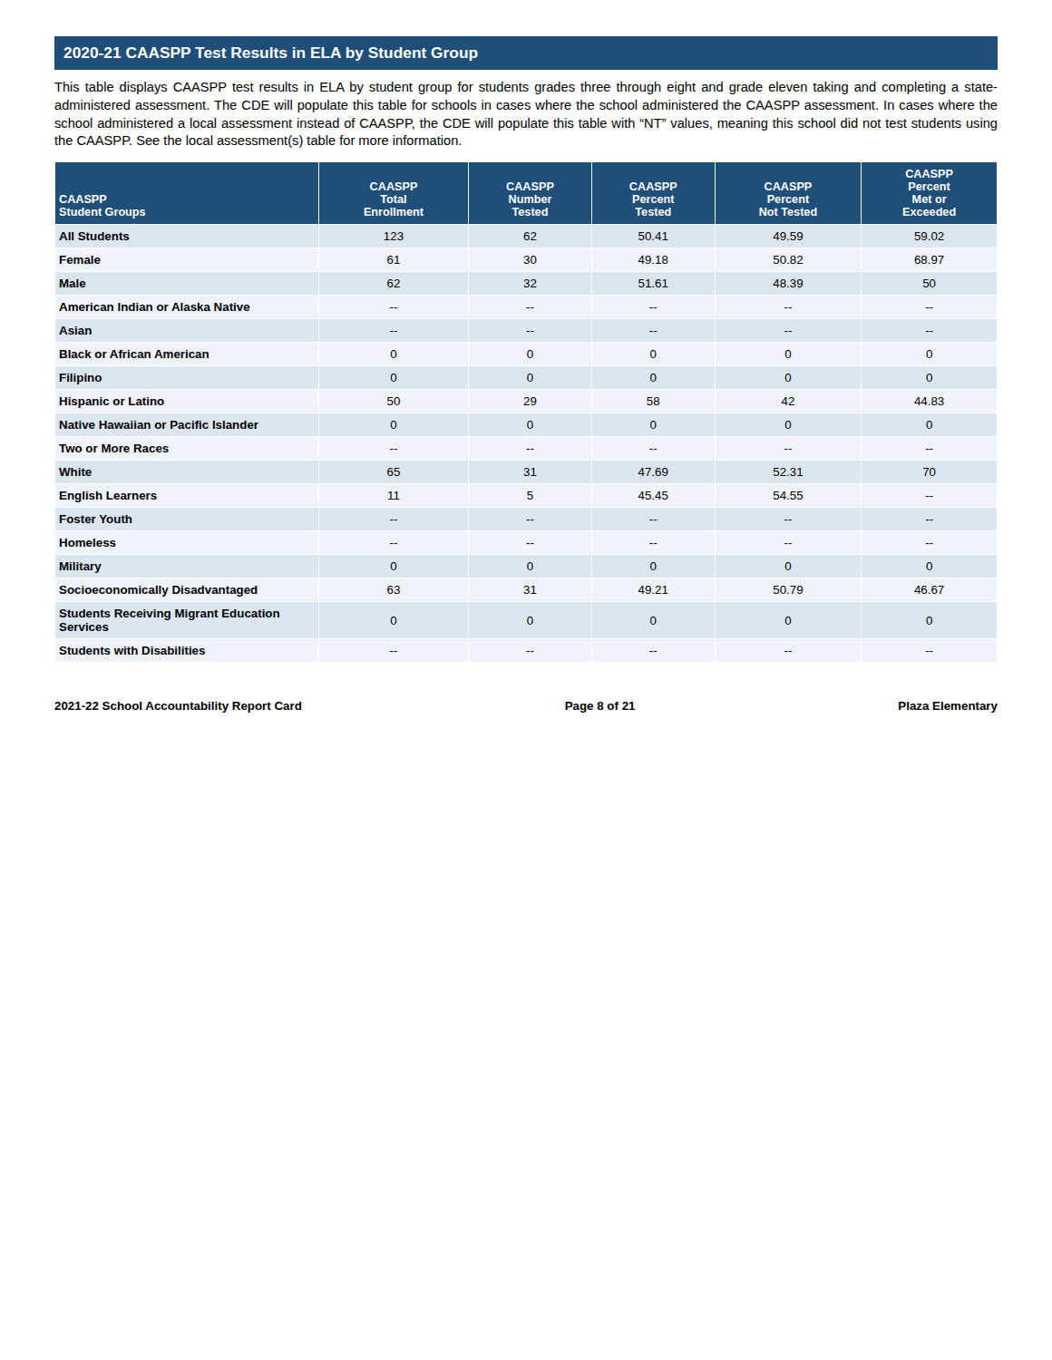2020-21 CAASPP Test Results in ELA by Student Group
This table displays CAASPP test results in ELA by student group for students grades three through eight and grade eleven taking and completing a state-administered assessment. The CDE will populate this table for schools in cases where the school administered the CAASPP assessment. In cases where the school administered a local assessment instead of CAASPP, the CDE will populate this table with “NT” values, meaning this school did not test students using the CAASPP. See the local assessment(s) table for more information.
| CAASPP Student Groups | CAASPP Total Enrollment | CAASPP Number Tested | CAASPP Percent Tested | CAASPP Percent Not Tested | CAASPP Percent Met or Exceeded |
| --- | --- | --- | --- | --- | --- |
| All Students | 123 | 62 | 50.41 | 49.59 | 59.02 |
| Female | 61 | 30 | 49.18 | 50.82 | 68.97 |
| Male | 62 | 32 | 51.61 | 48.39 | 50 |
| American Indian or Alaska Native | -- | -- | -- | -- | -- |
| Asian | -- | -- | -- | -- | -- |
| Black or African American | 0 | 0 | 0 | 0 | 0 |
| Filipino | 0 | 0 | 0 | 0 | 0 |
| Hispanic or Latino | 50 | 29 | 58 | 42 | 44.83 |
| Native Hawaiian or Pacific Islander | 0 | 0 | 0 | 0 | 0 |
| Two or More Races | -- | -- | -- | -- | -- |
| White | 65 | 31 | 47.69 | 52.31 | 70 |
| English Learners | 11 | 5 | 45.45 | 54.55 | -- |
| Foster Youth | -- | -- | -- | -- | -- |
| Homeless | -- | -- | -- | -- | -- |
| Military | 0 | 0 | 0 | 0 | 0 |
| Socioeconomically Disadvantaged | 63 | 31 | 49.21 | 50.79 | 46.67 |
| Students Receiving Migrant Education Services | 0 | 0 | 0 | 0 | 0 |
| Students with Disabilities | -- | -- | -- | -- | -- |
2021-22 School Accountability Report Card Page 8 of 21 Plaza Elementary